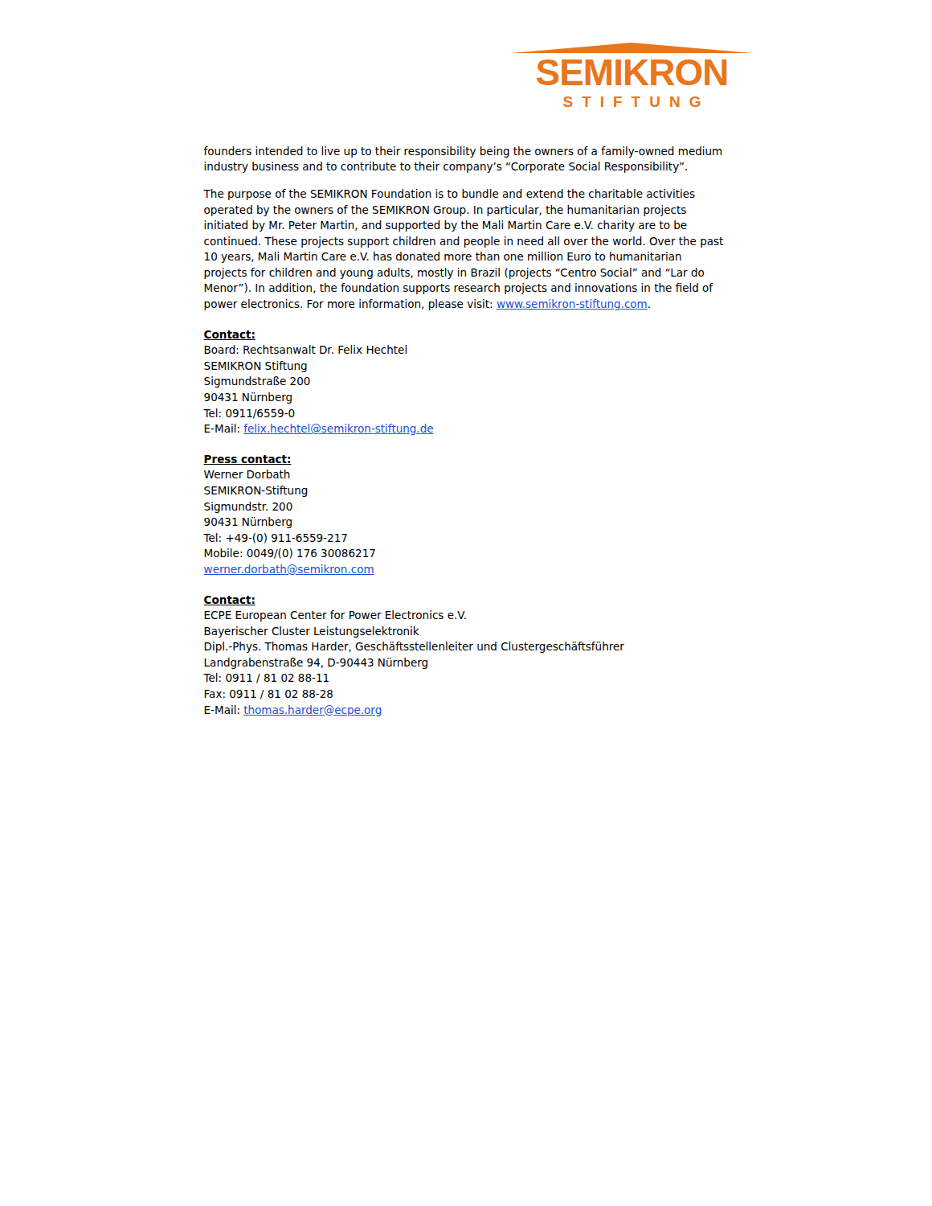SEMIKRON STIFTUNG
founders intended to live up to their responsibility being the owners of a family-owned medium industry business and to contribute to their company’s “Corporate Social Responsibility”.
The purpose of the SEMIKRON Foundation is to bundle and extend the charitable activities operated by the owners of the SEMIKRON Group. In particular, the humanitarian projects initiated by Mr. Peter Martin, and supported by the Mali Martin Care e.V. charity are to be continued. These projects support children and people in need all over the world. Over the past 10 years, Mali Martin Care e.V. has donated more than one million Euro to humanitarian projects for children and young adults, mostly in Brazil (projects “Centro Social” and “Lar do Menor”). In addition, the foundation supports research projects and innovations in the field of power electronics. For more information, please visit: www.semikron-stiftung.com.
Contact:
Board: Rechtsanwalt Dr. Felix Hechtel
SEMIKRON Stiftung
Sigmundstraße 200
90431 Nürnberg
Tel: 0911/6559-0
E-Mail: felix.hechtel@semikron-stiftung.de
Press contact:
Werner Dorbath
SEMIKRON-Stiftung
Sigmundstr. 200
90431 Nürnberg
Tel: +49-(0) 911-6559-217
Mobile: 0049/(0) 176 30086217
werner.dorbath@semikron.com
Contact:
ECPE European Center for Power Electronics e.V.
Bayerischer Cluster Leistungselektronik
Dipl.-Phys. Thomas Harder, Geschäftsstellenleiter und Clustergeschäftsführer
Landgrabenstraße 94, D-90443 Nürnberg
Tel: 0911 / 81 02 88-11
Fax: 0911 / 81 02 88-28
E-Mail: thomas.harder@ecpe.org